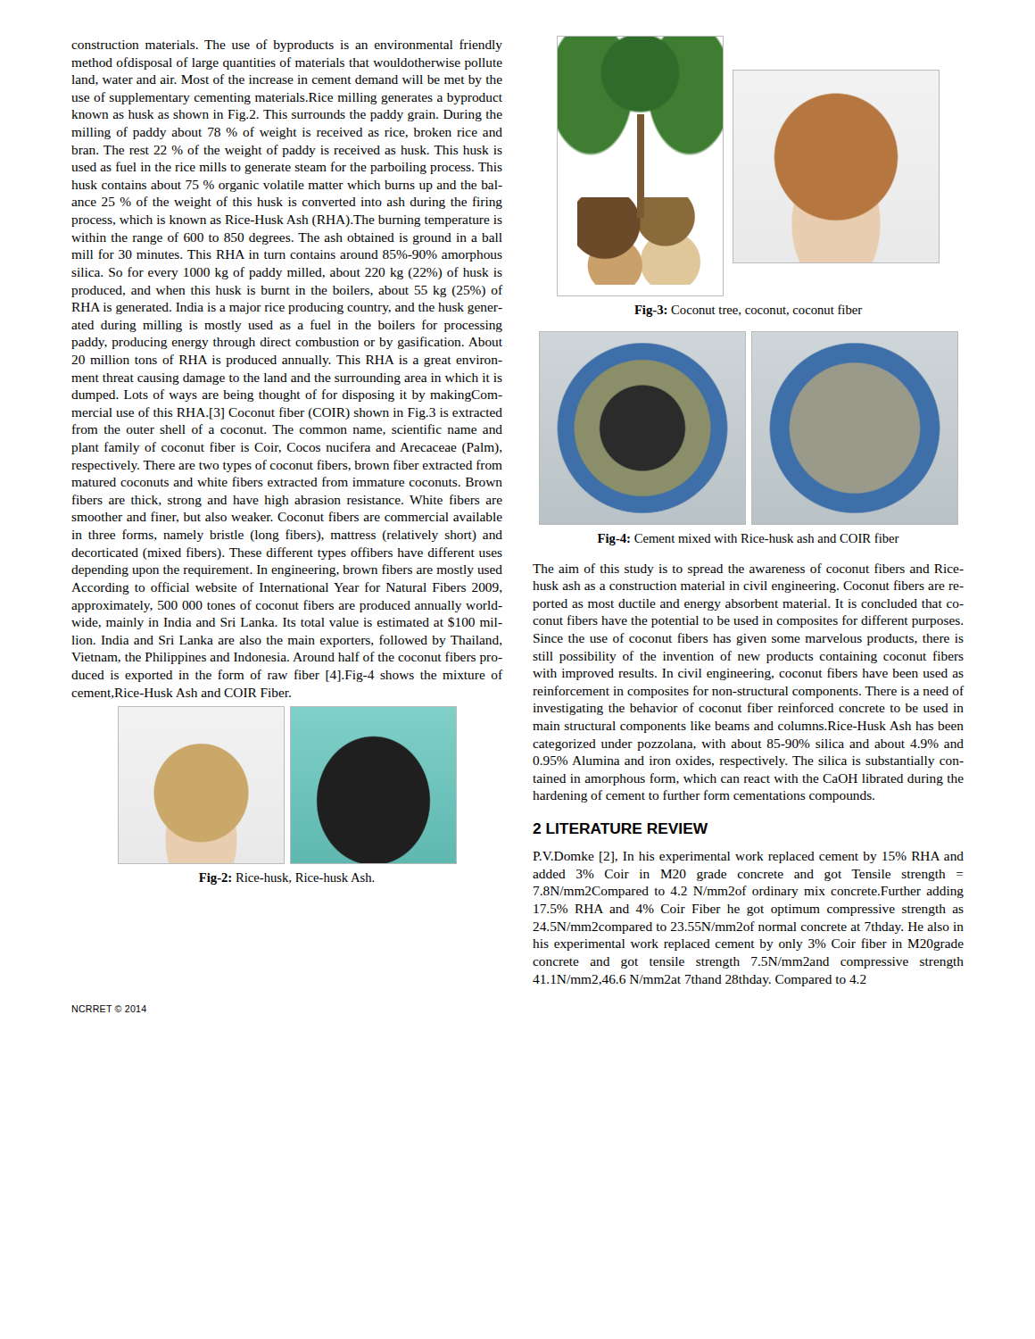construction materials. The use of byproducts is an environmental friendly method ofdisposal of large quantities of materials that wouldotherwise pollute land, water and air. Most of the increase in cement demand will be met by the use of supplementary cementing materials.Rice milling generates a byproduct known as husk as shown in Fig.2. This surrounds the paddy grain. During the milling of paddy about 78 % of weight is received as rice, broken rice and bran. The rest 22 % of the weight of paddy is received as husk. This husk is used as fuel in the rice mills to generate steam for the parboiling process. This husk contains about 75 % organic volatile matter which burns up and the balance 25 % of the weight of this husk is converted into ash during the firing process, which is known as Rice-Husk Ash (RHA).The burning temperature is within the range of 600 to 850 degrees. The ash obtained is ground in a ball mill for 30 minutes. This RHA in turn contains around 85%-90% amorphous silica. So for every 1000 kg of paddy milled, about 220 kg (22%) of husk is produced, and when this husk is burnt in the boilers, about 55 kg (25%) of RHA is generated. India is a major rice producing country, and the husk generated during milling is mostly used as a fuel in the boilers for processing paddy, producing energy through direct combustion or by gasification. About 20 million tons of RHA is produced annually. This RHA is a great environment threat causing damage to the land and the surrounding area in which it is dumped. Lots of ways are being thought of for disposing it by makingCommercial use of this RHA.[3] Coconut fiber (COIR) shown in Fig.3 is extracted from the outer shell of a coconut. The common name, scientific name and plant family of coconut fiber is Coir, Cocos nucifera and Arecaceae (Palm), respectively. There are two types of coconut fibers, brown fiber extracted from matured coconuts and white fibers extracted from immature coconuts. Brown fibers are thick, strong and have high abrasion resistance. White fibers are smoother and finer, but also weaker. Coconut fibers are commercial available in three forms, namely bristle (long fibers), mattress (relatively short) and decorticated (mixed fibers). These different types offibers have different uses depending upon the requirement. In engineering, brown fibers are mostly used According to official website of International Year for Natural Fibers 2009, approximately, 500 000 tones of coconut fibers are produced annually worldwide, mainly in India and Sri Lanka. Its total value is estimated at $100 million. India and Sri Lanka are also the main exporters, followed by Thailand, Vietnam, the Philippines and Indonesia. Around half of the coconut fibers produced is exported in the form of raw fiber [4].Fig-4 shows the mixture of cement,Rice-Husk Ash and COIR Fiber.
Fig-2: Rice-husk, Rice-husk Ash.
Fig-3: Coconut tree, coconut, coconut fiber
Fig-4: Cement mixed with Rice-husk ash and COIR fiber
The aim of this study is to spread the awareness of coconut fibers and Rice-husk ash as a construction material in civil engineering. Coconut fibers are reported as most ductile and energy absorbent material. It is concluded that coconut fibers have the potential to be used in composites for different purposes. Since the use of coconut fibers has given some marvelous products, there is still possibility of the invention of new products containing coconut fibers with improved results. In civil engineering, coconut fibers have been used as reinforcement in composites for non-structural components. There is a need of investigating the behavior of coconut fiber reinforced concrete to be used in main structural components like beams and columns.Rice-Husk Ash has been categorized under pozzolana, with about 85-90% silica and about 4.9% and 0.95% Alumina and iron oxides, respectively. The silica is substantially contained in amorphous form, which can react with the CaOH librated during the hardening of cement to further form cementations compounds.
2 LITERATURE REVIEW
P.V.Domke [2], In his experimental work replaced cement by 15% RHA and added 3% Coir in M20 grade concrete and got Tensile strength = 7.8N/mm2Compared to 4.2 N/mm2of ordinary mix concrete.Further adding 17.5% RHA and 4% Coir Fiber he got optimum compressive strength as 24.5N/mm2compared to 23.55N/mm2of normal concrete at 7thday. He also in his experimental work replaced cement by only 3% Coir fiber in M20grade concrete and got tensile strength 7.5N/mm2and compressive strength 41.1N/mm2,46.6 N/mm2at 7thand 28thday. Compared to 4.2
NCRRET © 2014